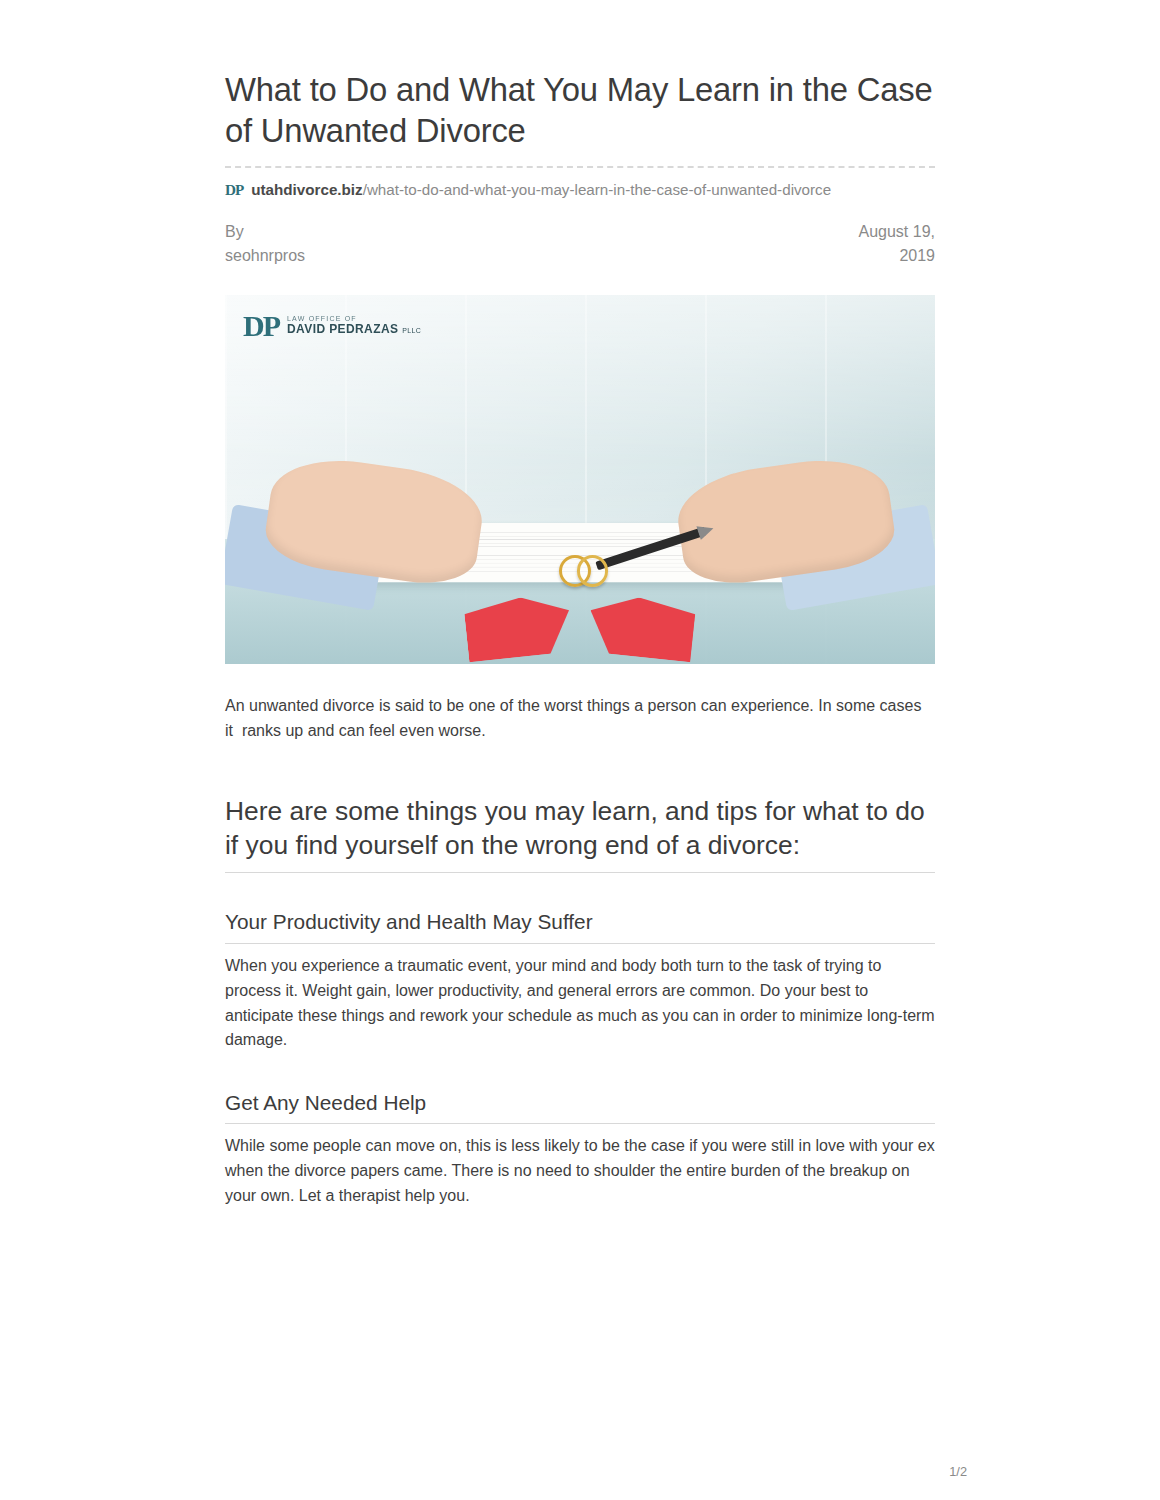What to Do and What You May Learn in the Case of Unwanted Divorce
DP utahdivorce.biz/what-to-do-and-what-you-may-learn-in-the-case-of-unwanted-divorce
By
seohnrpros
August 19,
2019
DP LAW OFFICE OF DAVID PEDRAZAS PLLC
An unwanted divorce is said to be one of the worst things a person can experience. In some cases it ranks up and can feel even worse.
Here are some things you may learn, and tips for what to do if you find yourself on the wrong end of a divorce:
Your Productivity and Health May Suffer
When you experience a traumatic event, your mind and body both turn to the task of trying to process it. Weight gain, lower productivity, and general errors are common. Do your best to anticipate these things and rework your schedule as much as you can in order to minimize long-term damage.
Get Any Needed Help
While some people can move on, this is less likely to be the case if you were still in love with your ex when the divorce papers came. There is no need to shoulder the entire burden of the breakup on your own. Let a therapist help you.
1/2